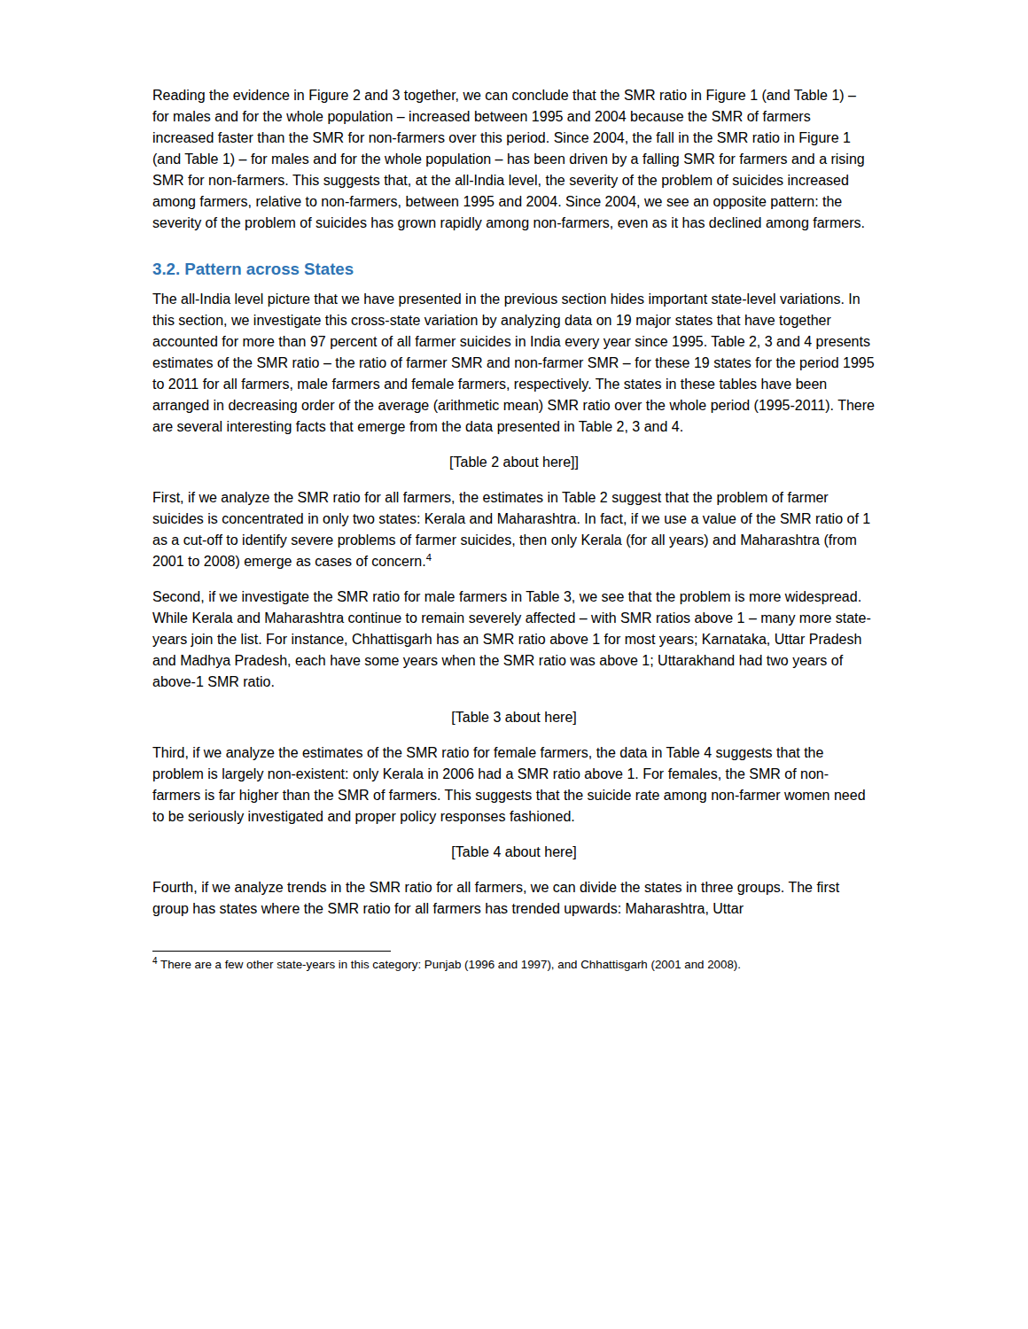Reading the evidence in Figure 2 and 3 together, we can conclude that the SMR ratio in Figure 1 (and Table 1) – for males and for the whole population – increased between 1995 and 2004 because the SMR of farmers increased faster than the SMR for non-farmers over this period. Since 2004, the fall in the SMR ratio in Figure 1 (and Table 1) – for males and for the whole population – has been driven by a falling SMR for farmers and a rising SMR for non-farmers. This suggests that, at the all-India level, the severity of the problem of suicides increased among farmers, relative to non-farmers, between 1995 and 2004. Since 2004, we see an opposite pattern: the severity of the problem of suicides has grown rapidly among non-farmers, even as it has declined among farmers.
3.2. Pattern across States
The all-India level picture that we have presented in the previous section hides important state-level variations. In this section, we investigate this cross-state variation by analyzing data on 19 major states that have together accounted for more than 97 percent of all farmer suicides in India every year since 1995. Table 2, 3 and 4 presents estimates of the SMR ratio – the ratio of farmer SMR and non-farmer SMR – for these 19 states for the period 1995 to 2011 for all farmers, male farmers and female farmers, respectively. The states in these tables have been arranged in decreasing order of the average (arithmetic mean) SMR ratio over the whole period (1995-2011). There are several interesting facts that emerge from the data presented in Table 2, 3 and 4.
[Table 2 about here]]
First, if we analyze the SMR ratio for all farmers, the estimates in Table 2 suggest that the problem of farmer suicides is concentrated in only two states: Kerala and Maharashtra. In fact, if we use a value of the SMR ratio of 1 as a cut-off to identify severe problems of farmer suicides, then only Kerala (for all years) and Maharashtra (from 2001 to 2008) emerge as cases of concern.4
Second, if we investigate the SMR ratio for male farmers in Table 3, we see that the problem is more widespread. While Kerala and Maharashtra continue to remain severely affected – with SMR ratios above 1 – many more state-years join the list. For instance, Chhattisgarh has an SMR ratio above 1 for most years; Karnataka, Uttar Pradesh and Madhya Pradesh, each have some years when the SMR ratio was above 1; Uttarakhand had two years of above-1 SMR ratio.
[Table 3 about here]
Third, if we analyze the estimates of the SMR ratio for female farmers, the data in Table 4 suggests that the problem is largely non-existent: only Kerala in 2006 had a SMR ratio above 1. For females, the SMR of non-farmers is far higher than the SMR of farmers. This suggests that the suicide rate among non-farmer women need to be seriously investigated and proper policy responses fashioned.
[Table 4 about here]
Fourth, if we analyze trends in the SMR ratio for all farmers, we can divide the states in three groups. The first group has states where the SMR ratio for all farmers has trended upwards: Maharashtra, Uttar
4 There are a few other state-years in this category: Punjab (1996 and 1997), and Chhattisgarh (2001 and 2008).